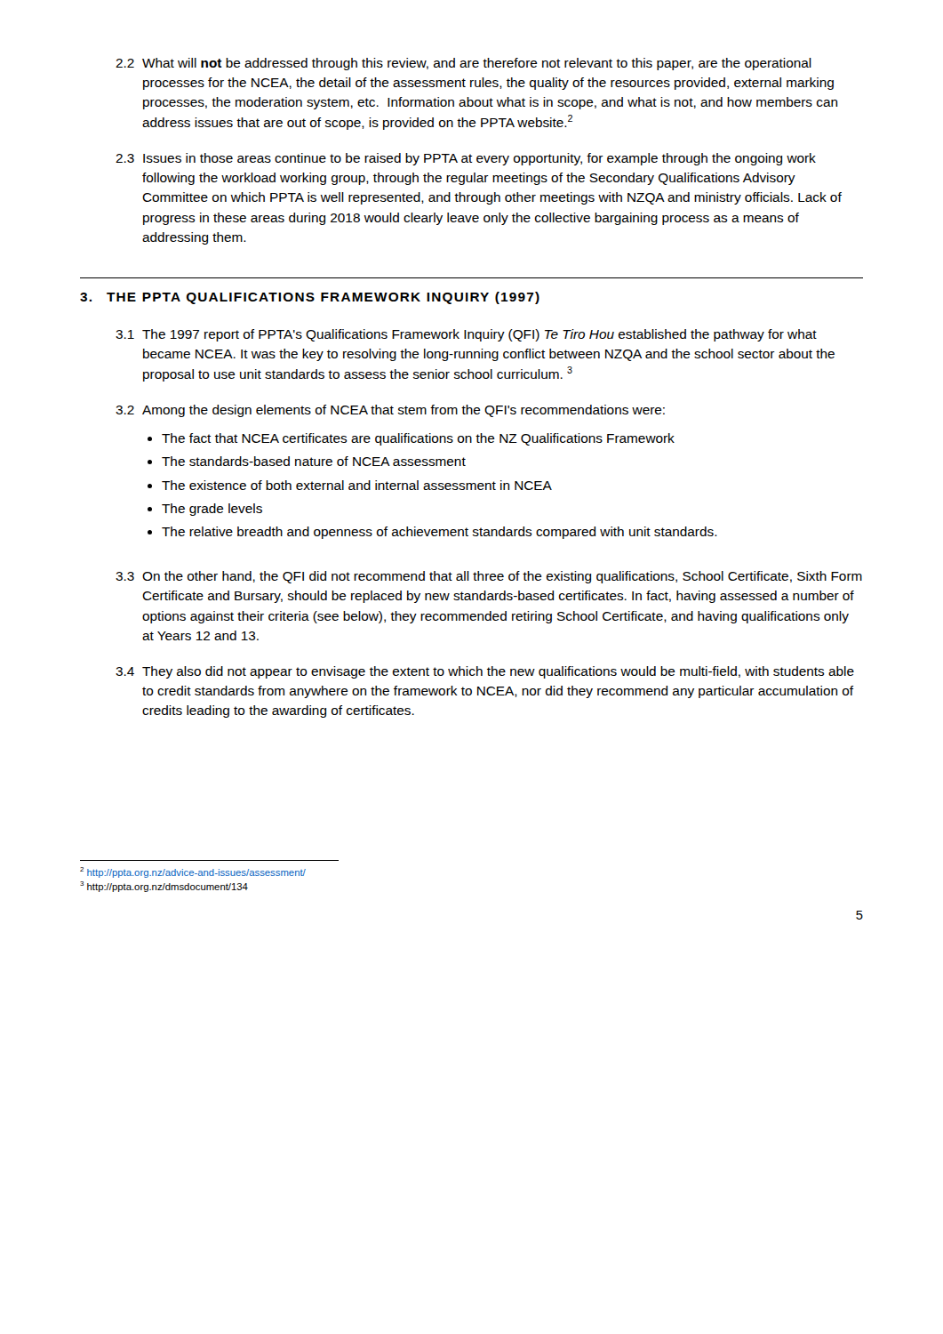2.2
What will not be addressed through this review, and are therefore not relevant to this paper, are the operational processes for the NCEA, the detail of the assessment rules, the quality of the resources provided, external marking processes, the moderation system, etc. Information about what is in scope, and what is not, and how members can address issues that are out of scope, is provided on the PPTA website.2
2.3
Issues in those areas continue to be raised by PPTA at every opportunity, for example through the ongoing work following the workload working group, through the regular meetings of the Secondary Qualifications Advisory Committee on which PPTA is well represented, and through other meetings with NZQA and ministry officials. Lack of progress in these areas during 2018 would clearly leave only the collective bargaining process as a means of addressing them.
3. THE PPTA QUALIFICATIONS FRAMEWORK INQUIRY (1997)
3.1
The 1997 report of PPTA's Qualifications Framework Inquiry (QFI) Te Tiro Hou established the pathway for what became NCEA. It was the key to resolving the long-running conflict between NZQA and the school sector about the proposal to use unit standards to assess the senior school curriculum. 3
3.2
Among the design elements of NCEA that stem from the QFI's recommendations were:
The fact that NCEA certificates are qualifications on the NZ Qualifications Framework
The standards-based nature of NCEA assessment
The existence of both external and internal assessment in NCEA
The grade levels
The relative breadth and openness of achievement standards compared with unit standards.
3.3
On the other hand, the QFI did not recommend that all three of the existing qualifications, School Certificate, Sixth Form Certificate and Bursary, should be replaced by new standards-based certificates. In fact, having assessed a number of options against their criteria (see below), they recommended retiring School Certificate, and having qualifications only at Years 12 and 13.
3.4
They also did not appear to envisage the extent to which the new qualifications would be multi-field, with students able to credit standards from anywhere on the framework to NCEA, nor did they recommend any particular accumulation of credits leading to the awarding of certificates.
2 http://ppta.org.nz/advice-and-issues/assessment/
3 http://ppta.org.nz/dmsdocument/134
5